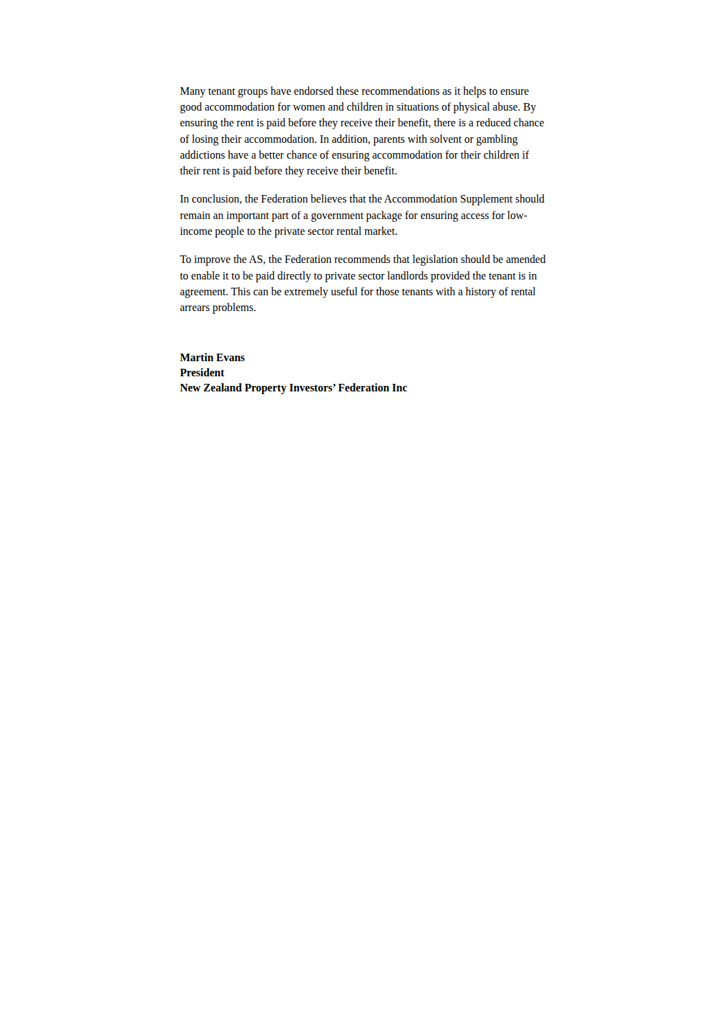Many tenant groups have endorsed these recommendations as it helps to ensure good accommodation for women and children in situations of physical abuse. By ensuring the rent is paid before they receive their benefit, there is a reduced chance of losing their accommodation. In addition, parents with solvent or gambling addictions have a better chance of ensuring accommodation for their children if their rent is paid before they receive their benefit.
In conclusion, the Federation believes that the Accommodation Supplement should remain an important part of a government package for ensuring access for low-income people to the private sector rental market.
To improve the AS, the Federation recommends that legislation should be amended to enable it to be paid directly to private sector landlords provided the tenant is in agreement. This can be extremely useful for those tenants with a history of rental arrears problems.
Martin Evans President New Zealand Property Investors’ Federation Inc